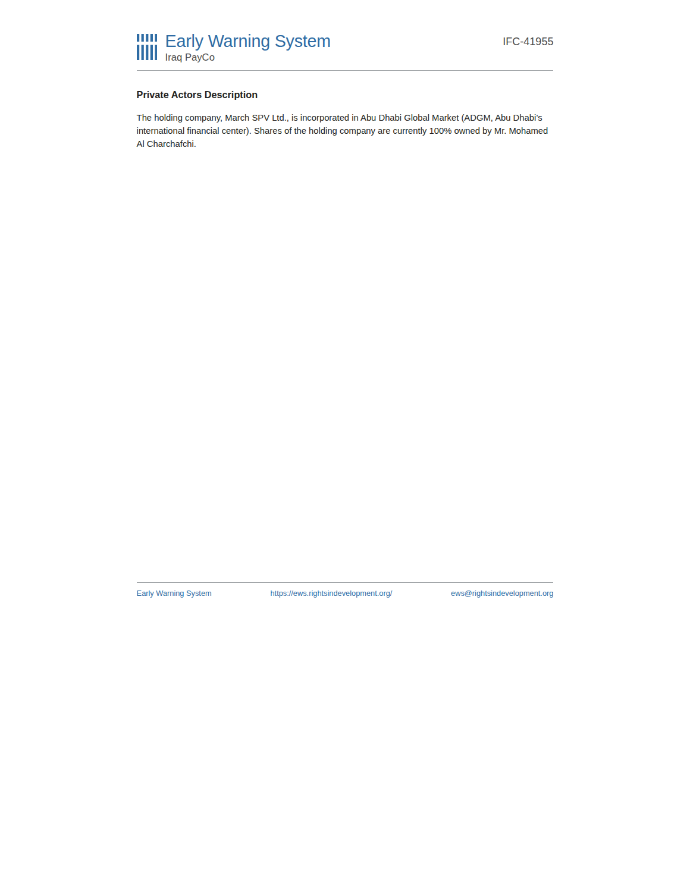Early Warning System Iraq PayCo
IFC-41955
Private Actors Description
The holding company, March SPV Ltd., is incorporated in Abu Dhabi Global Market (ADGM, Abu Dhabi’s international financial center). Shares of the holding company are currently 100% owned by Mr. Mohamed Al Charchafchi.
Early Warning System
https://ews.rightsindevelopment.org/
ews@rightsindevelopment.org